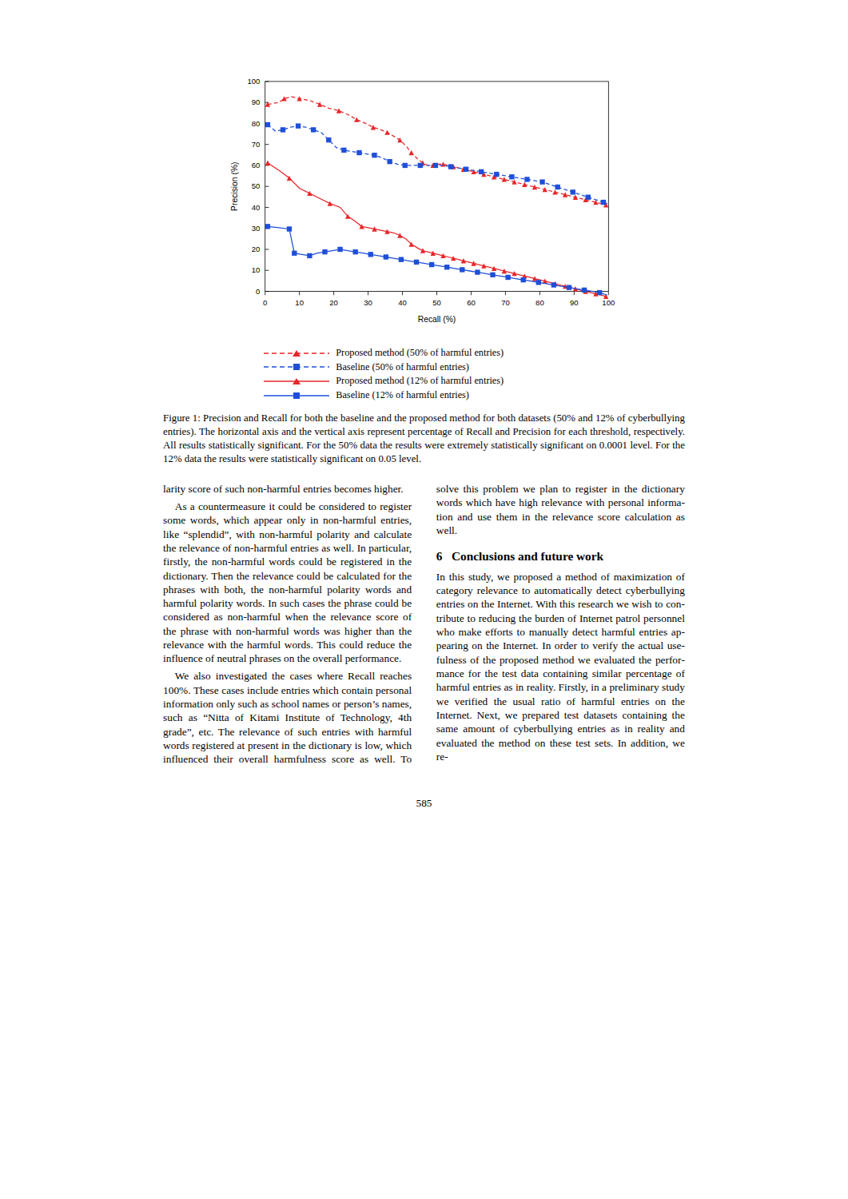0 10 20 30 40 50 60 70 80 90 100 0 10 20 30 40 50 60 70 80 90 100 Recall (%) Precision (%)
Proposed method (50% of harmful entries)
Baseline (50% of harmful entries)
Proposed method (12% of harmful entries)
Baseline (12% of harmful entries)
Figure 1: Precision and Recall for both the baseline and the proposed method for both datasets (50% and 12% of cyberbullying entries). The horizontal axis and the vertical axis represent percentage of Recall and Precision for each threshold, respectively. All results statistically significant. For the 50% data the results were extremely statistically significant on 0.0001 level. For the 12% data the results were statistically significant on 0.05 level.
larity score of such non-harmful entries becomes higher.
As a countermeasure it could be considered to register some words, which appear only in non-harmful entries, like “splendid”, with non-harmful polarity and calculate the relevance of non-harmful entries as well. In particular, firstly, the non-harmful words could be registered in the dictionary. Then the relevance could be calculated for the phrases with both, the non-harmful polarity words and harmful polarity words. In such cases the phrase could be considered as non-harmful when the relevance score of the phrase with non-harmful words was higher than the relevance with the harmful words. This could reduce the influence of neutral phrases on the overall performance.
We also investigated the cases where Recall reaches 100%. These cases include entries which contain personal information only such as school names or person’s names, such as “Nitta of Kitami Institute of Technology, 4th grade”, etc. The relevance of such entries with harmful words registered at present in the dictionary is low, which influenced their overall harmfulness score as well. To solve this problem we plan to register in the dictionary words which have high relevance with personal information and use them in the relevance score calculation as well.
6 Conclusions and future work
In this study, we proposed a method of maximization of category relevance to automatically detect cyberbullying entries on the Internet. With this research we wish to contribute to reducing the burden of Internet patrol personnel who make efforts to manually detect harmful entries appearing on the Internet. In order to verify the actual usefulness of the proposed method we evaluated the performance for the test data containing similar percentage of harmful entries as in reality. Firstly, in a preliminary study we verified the usual ratio of harmful entries on the Internet. Next, we prepared test datasets containing the same amount of cyberbullying entries as in reality and evaluated the method on these test sets. In addition, we re-
585